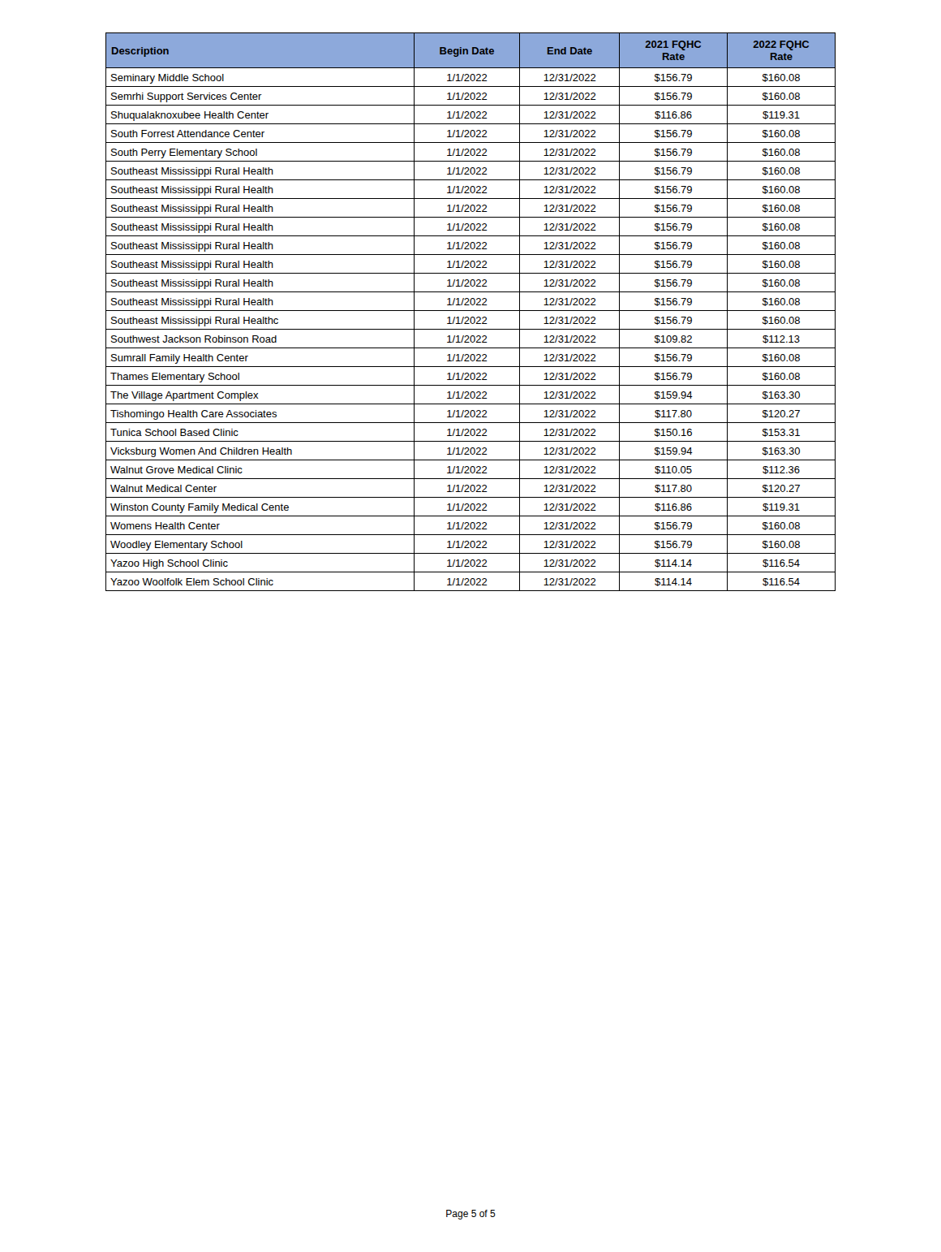| Description | Begin Date | End Date | 2021 FQHC Rate | 2022 FQHC Rate |
| --- | --- | --- | --- | --- |
| Seminary Middle School | 1/1/2022 | 12/31/2022 | $156.79 | $160.08 |
| Semrhi Support Services Center | 1/1/2022 | 12/31/2022 | $156.79 | $160.08 |
| Shuqualaknoxubee Health Center | 1/1/2022 | 12/31/2022 | $116.86 | $119.31 |
| South Forrest Attendance Center | 1/1/2022 | 12/31/2022 | $156.79 | $160.08 |
| South Perry Elementary School | 1/1/2022 | 12/31/2022 | $156.79 | $160.08 |
| Southeast Mississippi Rural Health | 1/1/2022 | 12/31/2022 | $156.79 | $160.08 |
| Southeast Mississippi Rural Health | 1/1/2022 | 12/31/2022 | $156.79 | $160.08 |
| Southeast Mississippi Rural Health | 1/1/2022 | 12/31/2022 | $156.79 | $160.08 |
| Southeast Mississippi Rural Health | 1/1/2022 | 12/31/2022 | $156.79 | $160.08 |
| Southeast Mississippi Rural Health | 1/1/2022 | 12/31/2022 | $156.79 | $160.08 |
| Southeast Mississippi Rural Health | 1/1/2022 | 12/31/2022 | $156.79 | $160.08 |
| Southeast Mississippi Rural Health | 1/1/2022 | 12/31/2022 | $156.79 | $160.08 |
| Southeast Mississippi Rural Health | 1/1/2022 | 12/31/2022 | $156.79 | $160.08 |
| Southeast Mississippi Rural Healthc | 1/1/2022 | 12/31/2022 | $156.79 | $160.08 |
| Southwest Jackson Robinson Road | 1/1/2022 | 12/31/2022 | $109.82 | $112.13 |
| Sumrall Family Health Center | 1/1/2022 | 12/31/2022 | $156.79 | $160.08 |
| Thames Elementary School | 1/1/2022 | 12/31/2022 | $156.79 | $160.08 |
| The Village Apartment Complex | 1/1/2022 | 12/31/2022 | $159.94 | $163.30 |
| Tishomingo Health Care Associates | 1/1/2022 | 12/31/2022 | $117.80 | $120.27 |
| Tunica School Based Clinic | 1/1/2022 | 12/31/2022 | $150.16 | $153.31 |
| Vicksburg Women And Children Health | 1/1/2022 | 12/31/2022 | $159.94 | $163.30 |
| Walnut Grove Medical Clinic | 1/1/2022 | 12/31/2022 | $110.05 | $112.36 |
| Walnut Medical Center | 1/1/2022 | 12/31/2022 | $117.80 | $120.27 |
| Winston County Family Medical Cente | 1/1/2022 | 12/31/2022 | $116.86 | $119.31 |
| Womens Health Center | 1/1/2022 | 12/31/2022 | $156.79 | $160.08 |
| Woodley Elementary School | 1/1/2022 | 12/31/2022 | $156.79 | $160.08 |
| Yazoo High School Clinic | 1/1/2022 | 12/31/2022 | $114.14 | $116.54 |
| Yazoo Woolfolk Elem School Clinic | 1/1/2022 | 12/31/2022 | $114.14 | $116.54 |
Page 5 of 5